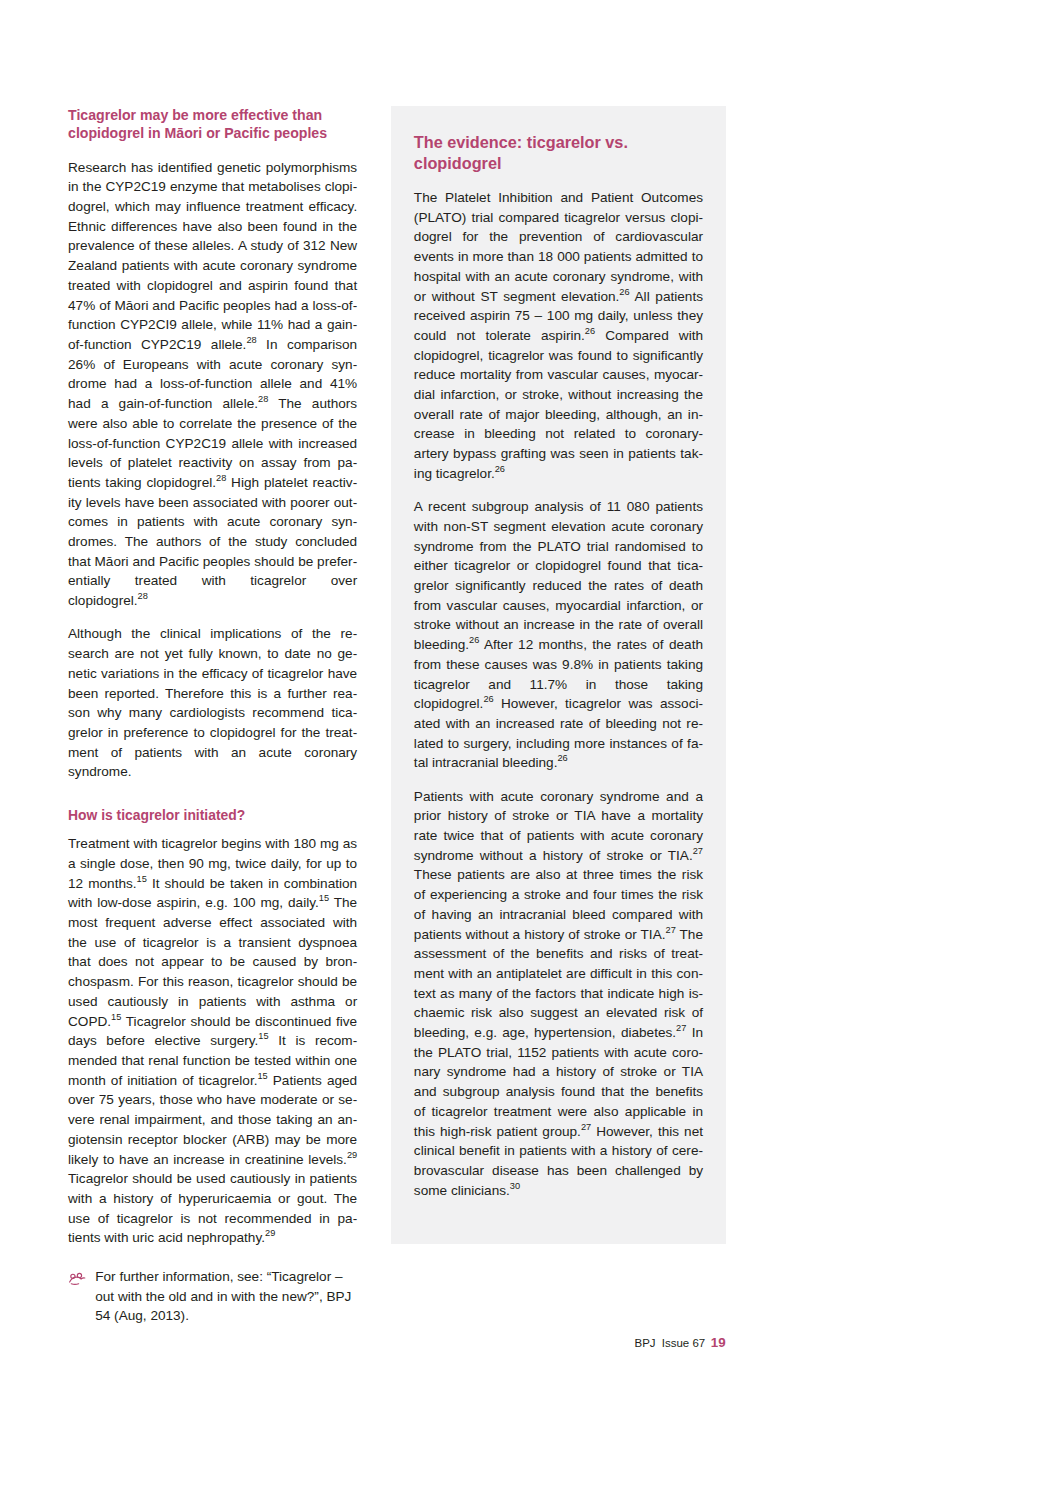Ticagrelor may be more effective than clopidogrel in Māori or Pacific peoples
Research has identified genetic polymorphisms in the CYP2C19 enzyme that metabolises clopidogrel, which may influence treatment efficacy. Ethnic differences have also been found in the prevalence of these alleles. A study of 312 New Zealand patients with acute coronary syndrome treated with clopidogrel and aspirin found that 47% of Māori and Pacific peoples had a loss-of-function CYP2CI9 allele, while 11% had a gain-of-function CYP2C19 allele.28 In comparison 26% of Europeans with acute coronary syndrome had a loss-of-function allele and 41% had a gain-of-function allele.28 The authors were also able to correlate the presence of the loss-of-function CYP2C19 allele with increased levels of platelet reactivity on assay from patients taking clopidogrel.28 High platelet reactivity levels have been associated with poorer outcomes in patients with acute coronary syndromes. The authors of the study concluded that Māori and Pacific peoples should be preferentially treated with ticagrelor over clopidogrel.28
Although the clinical implications of the research are not yet fully known, to date no genetic variations in the efficacy of ticagrelor have been reported. Therefore this is a further reason why many cardiologists recommend ticagrelor in preference to clopidogrel for the treatment of patients with an acute coronary syndrome.
How is ticagrelor initiated?
Treatment with ticagrelor begins with 180 mg as a single dose, then 90 mg, twice daily, for up to 12 months.15 It should be taken in combination with low-dose aspirin, e.g. 100 mg, daily.15 The most frequent adverse effect associated with the use of ticagrelor is a transient dyspnoea that does not appear to be caused by bronchospasm. For this reason, ticagrelor should be used cautiously in patients with asthma or COPD.15 Ticagrelor should be discontinued five days before elective surgery.15 It is recommended that renal function be tested within one month of initiation of ticagrelor.15 Patients aged over 75 years, those who have moderate or severe renal impairment, and those taking an angiotensin receptor blocker (ARB) may be more likely to have an increase in creatinine levels.29 Ticagrelor should be used cautiously in patients with a history of hyperuricaemia or gout. The use of ticagrelor is not recommended in patients with uric acid nephropathy.29
For further information, see: “Ticagrelor – out with the old and in with the new?”, BPJ 54 (Aug, 2013).
The evidence: ticgarelor vs. clopidogrel
The Platelet Inhibition and Patient Outcomes (PLATO) trial compared ticagrelor versus clopidogrel for the prevention of cardiovascular events in more than 18 000 patients admitted to hospital with an acute coronary syndrome, with or without ST segment elevation.26 All patients received aspirin 75 – 100 mg daily, unless they could not tolerate aspirin.26 Compared with clopidogrel, ticagrelor was found to significantly reduce mortality from vascular causes, myocardial infarction, or stroke, without increasing the overall rate of major bleeding, although, an increase in bleeding not related to coronary-artery bypass grafting was seen in patients taking ticagrelor.26
A recent subgroup analysis of 11 080 patients with non-ST segment elevation acute coronary syndrome from the PLATO trial randomised to either ticagrelor or clopidogrel found that ticagrelor significantly reduced the rates of death from vascular causes, myocardial infarction, or stroke without an increase in the rate of overall bleeding.26 After 12 months, the rates of death from these causes was 9.8% in patients taking ticagrelor and 11.7% in those taking clopidogrel.26 However, ticagrelor was associated with an increased rate of bleeding not related to surgery, including more instances of fatal intracranial bleeding.26
Patients with acute coronary syndrome and a prior history of stroke or TIA have a mortality rate twice that of patients with acute coronary syndrome without a history of stroke or TIA.27 These patients are also at three times the risk of experiencing a stroke and four times the risk of having an intracranial bleed compared with patients without a history of stroke or TIA.27 The assessment of the benefits and risks of treatment with an antiplatelet are difficult in this context as many of the factors that indicate high ischaemic risk also suggest an elevated risk of bleeding, e.g. age, hypertension, diabetes.27 In the PLATO trial, 1152 patients with acute coronary syndrome had a history of stroke or TIA and subgroup analysis found that the benefits of ticagrelor treatment were also applicable in this high-risk patient group.27 However, this net clinical benefit in patients with a history of cerebrovascular disease has been challenged by some clinicians.30
BPJ Issue 6719